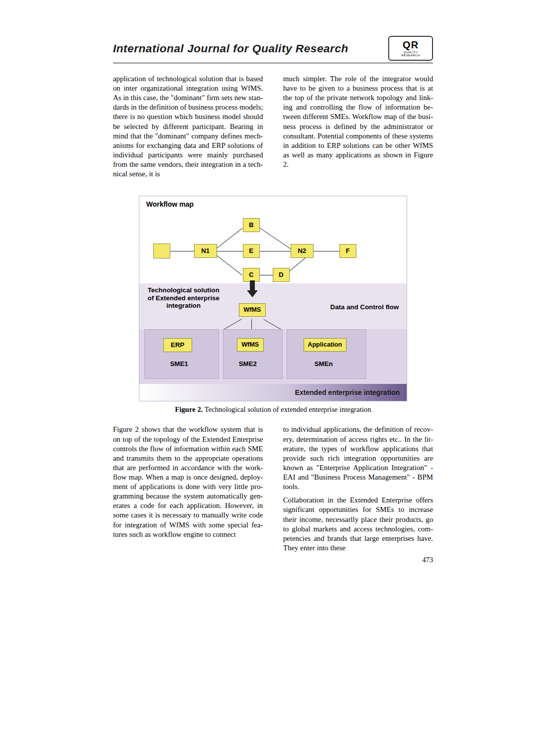International Journal for Quality Research
QR
QUALITY
RESEARCH
application of technological solution that is based on inter organizational integration using WfMS. As in this case, the "dominant" firm sets new standards in the definition of business process models; there is no question which business model should be selected by different participant. Bearing in mind that the "dominant" company defines mechanisms for exchanging data and ERP solutions of individual participants were mainly purchased from the same vendors, their integration in a technical sense, it is
much simpler. The role of the integrator would have to be given to a business process that is at the top of the private network topology and linking and controlling the flow of information between different SMEs. Workflow map of the business process is defined by the administrator or consultant. Potential components of these systems in addition to ERP solutions can be other WfMS as well as many applications as shown in Figure 2.
Workflow map
N1
E
N2
F
B
C
D
Technological solution
of Extended enterprise
integration
Data and Control flow
WfMS
ERP
WfMS
Application
SME1
SME2
SMEn
Extended enterprise integration
Figure 2. Technological solution of extended enterprise integration
Figure 2 shows that the workflow system that is on top of the topology of the Extended Enterprise controls the flow of information within each SME and transmits them to the appropriate operations that are performed in accordance with the workflow map. When a map is once designed, deployment of applications is done with very little programming because the system automatically generates a code for each application. However, in some cases it is necessary to manually write code for integration of WfMS with some special features such as workflow engine to connect
to individual applications, the definition of recovery, determination of access rights etc.. In the literature, the types of workflow applications that provide such rich integration opportunities are known as "Enterprise Application Integration" - EAI and "Business Process Management" - BPM tools.
Collaboration in the Extended Enterprise offers significant opportunities for SMEs to increase their income, necessarlly place their products, go to global markets and access technologies, competencies and brands that large enterprises have. They enter into these
473